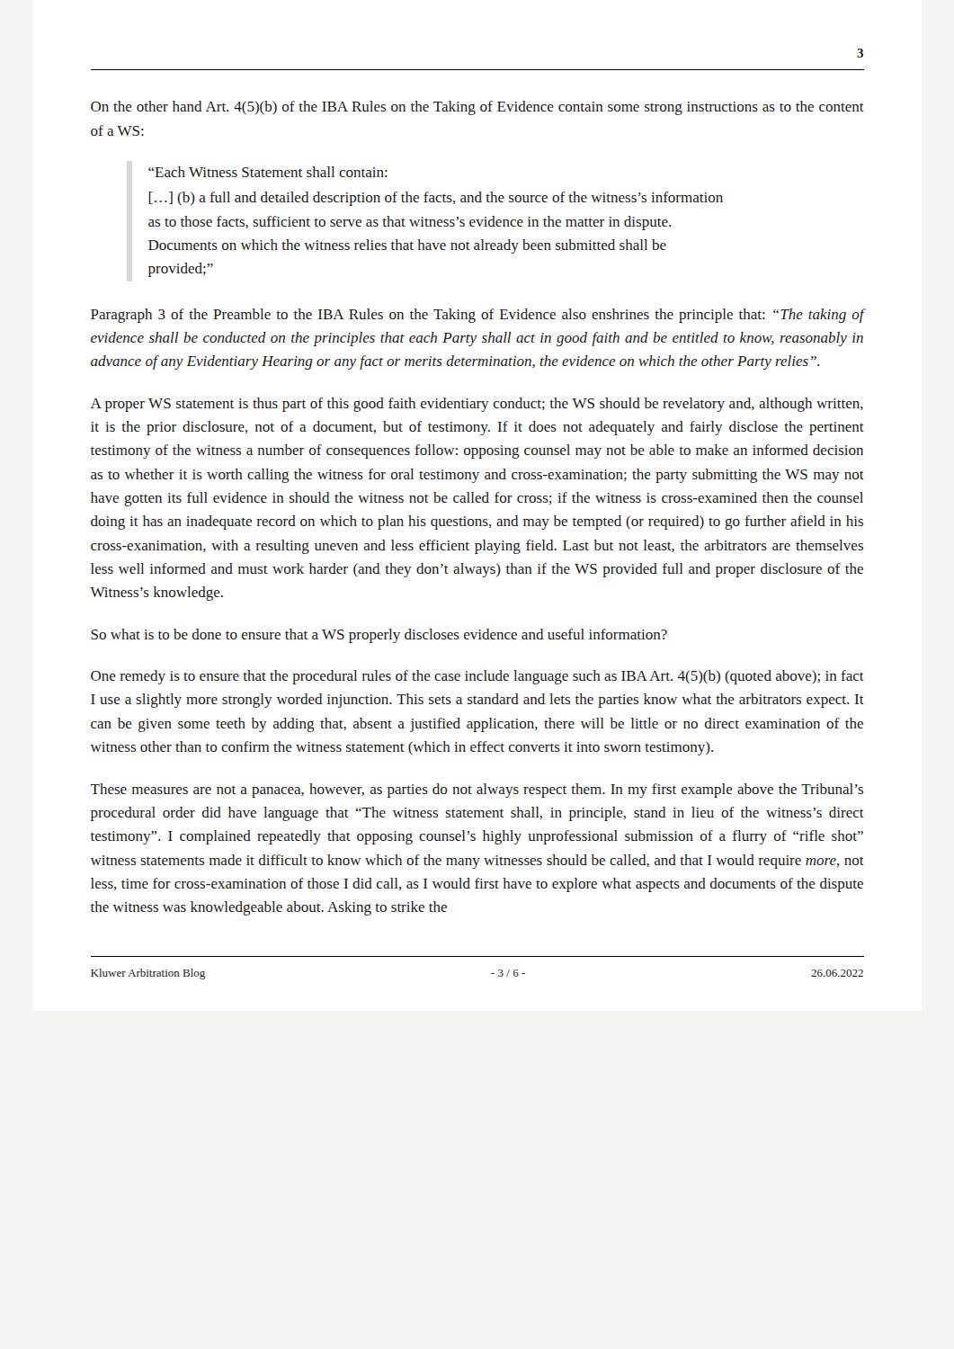3
On the other hand Art. 4(5)(b) of the IBA Rules on the Taking of Evidence contain some strong instructions as to the content of a WS:
“Each Witness Statement shall contain:
[…] (b) a full and detailed description of the facts, and the source of the witness’s information as to those facts, sufficient to serve as that witness’s evidence in the matter in dispute. Documents on which the witness relies that have not already been submitted shall be provided;”
Paragraph 3 of the Preamble to the IBA Rules on the Taking of Evidence also enshrines the principle that: “The taking of evidence shall be conducted on the principles that each Party shall act in good faith and be entitled to know, reasonably in advance of any Evidentiary Hearing or any fact or merits determination, the evidence on which the other Party relies”.
A proper WS statement is thus part of this good faith evidentiary conduct; the WS should be revelatory and, although written, it is the prior disclosure, not of a document, but of testimony. If it does not adequately and fairly disclose the pertinent testimony of the witness a number of consequences follow: opposing counsel may not be able to make an informed decision as to whether it is worth calling the witness for oral testimony and cross-examination; the party submitting the WS may not have gotten its full evidence in should the witness not be called for cross; if the witness is cross-examined then the counsel doing it has an inadequate record on which to plan his questions, and may be tempted (or required) to go further afield in his cross-exanimation, with a resulting uneven and less efficient playing field. Last but not least, the arbitrators are themselves less well informed and must work harder (and they don’t always) than if the WS provided full and proper disclosure of the Witness’s knowledge.
So what is to be done to ensure that a WS properly discloses evidence and useful information?
One remedy is to ensure that the procedural rules of the case include language such as IBA Art. 4(5)(b) (quoted above); in fact I use a slightly more strongly worded injunction. This sets a standard and lets the parties know what the arbitrators expect. It can be given some teeth by adding that, absent a justified application, there will be little or no direct examination of the witness other than to confirm the witness statement (which in effect converts it into sworn testimony).
These measures are not a panacea, however, as parties do not always respect them. In my first example above the Tribunal’s procedural order did have language that “The witness statement shall, in principle, stand in lieu of the witness’s direct testimony”. I complained repeatedly that opposing counsel’s highly unprofessional submission of a flurry of “rifle shot” witness statements made it difficult to know which of the many witnesses should be called, and that I would require more, not less, time for cross-examination of those I did call, as I would first have to explore what aspects and documents of the dispute the witness was knowledgeable about. Asking to strike the
Kluwer Arbitration Blog - 3 / 6 - 26.06.2022